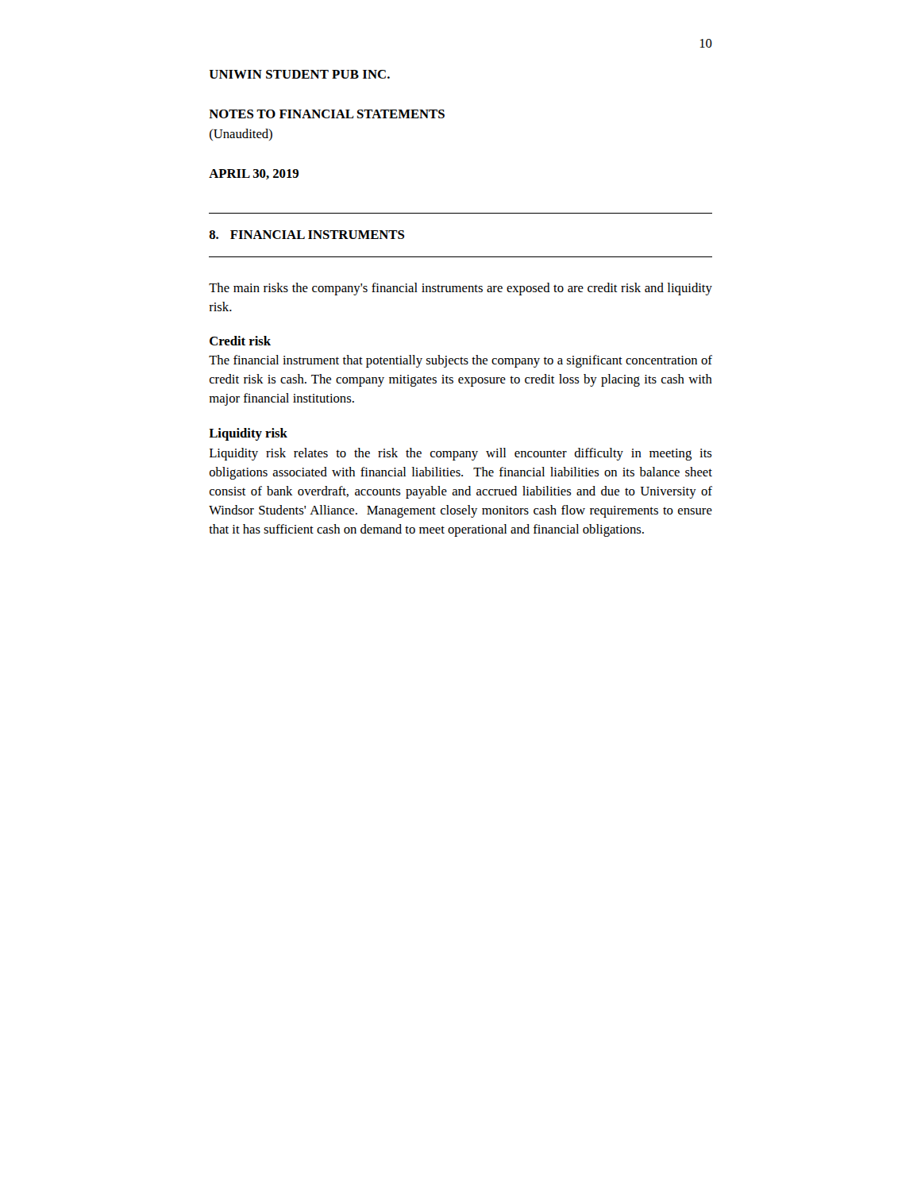10
UNIWIN STUDENT PUB INC.
NOTES TO FINANCIAL STATEMENTS
(Unaudited)
APRIL 30, 2019
8. FINANCIAL INSTRUMENTS
The main risks the company's financial instruments are exposed to are credit risk and liquidity risk.
Credit risk
The financial instrument that potentially subjects the company to a significant concentration of credit risk is cash. The company mitigates its exposure to credit loss by placing its cash with major financial institutions.
Liquidity risk
Liquidity risk relates to the risk the company will encounter difficulty in meeting its obligations associated with financial liabilities. The financial liabilities on its balance sheet consist of bank overdraft, accounts payable and accrued liabilities and due to University of Windsor Students' Alliance. Management closely monitors cash flow requirements to ensure that it has sufficient cash on demand to meet operational and financial obligations.